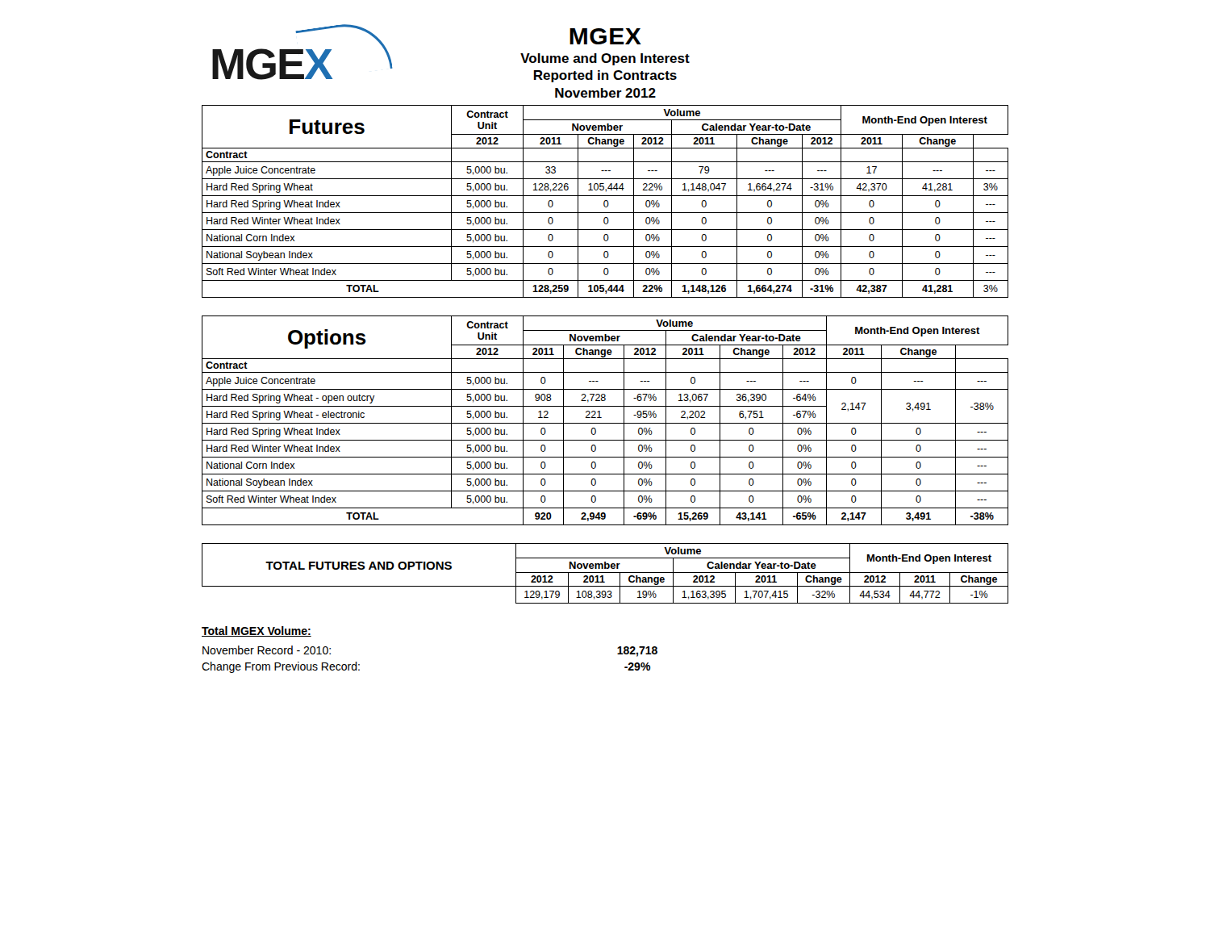MGEX
MGEX
Volume and Open Interest
Reported in Contracts
November 2012
| Futures | Contract Unit | Volume | Month-End Open Interest |
| November | Calendar Year-to-Date |
| 2012 | 2011 | Change | 2012 | 2011 | Change | 2012 | 2011 | Change |
| Contract | | | | | | | | | | |
| Apple Juice Concentrate | 5,000 bu. | 33 | --- | --- | 79 | --- | --- | 17 | --- | --- |
| Hard Red Spring Wheat | 5,000 bu. | 128,226 | 105,444 | 22% | 1,148,047 | 1,664,274 | -31% | 42,370 | 41,281 | 3% |
| Hard Red Spring Wheat Index | 5,000 bu. | 0 | 0 | 0% | 0 | 0 | 0% | 0 | 0 | --- |
| Hard Red Winter Wheat Index | 5,000 bu. | 0 | 0 | 0% | 0 | 0 | 0% | 0 | 0 | --- |
| National Corn Index | 5,000 bu. | 0 | 0 | 0% | 0 | 0 | 0% | 0 | 0 | --- |
| National Soybean Index | 5,000 bu. | 0 | 0 | 0% | 0 | 0 | 0% | 0 | 0 | --- |
| Soft Red Winter Wheat Index | 5,000 bu. | 0 | 0 | 0% | 0 | 0 | 0% | 0 | 0 | --- |
| TOTAL | 128,259 | 105,444 | 22% | 1,148,126 | 1,664,274 | -31% | 42,387 | 41,281 | 3% |
| Options | Contract Unit | Volume | Month-End Open Interest |
| November | Calendar Year-to-Date |
| 2012 | 2011 | Change | 2012 | 2011 | Change | 2012 | 2011 | Change |
| Contract | | | | | | | | | | |
| Apple Juice Concentrate | 5,000 bu. | 0 | --- | --- | 0 | --- | --- | 0 | --- | --- |
| Hard Red Spring Wheat - open outcry | 5,000 bu. | 908 | 2,728 | -67% | 13,067 | 36,390 | -64% | 2,147 | 3,491 | -38% |
| Hard Red Spring Wheat - electronic | 5,000 bu. | 12 | 221 | -95% | 2,202 | 6,751 | -67% |
| Hard Red Spring Wheat Index | 5,000 bu. | 0 | 0 | 0% | 0 | 0 | 0% | 0 | 0 | --- |
| Hard Red Winter Wheat Index | 5,000 bu. | 0 | 0 | 0% | 0 | 0 | 0% | 0 | 0 | --- |
| National Corn Index | 5,000 bu. | 0 | 0 | 0% | 0 | 0 | 0% | 0 | 0 | --- |
| National Soybean Index | 5,000 bu. | 0 | 0 | 0% | 0 | 0 | 0% | 0 | 0 | --- |
| Soft Red Winter Wheat Index | 5,000 bu. | 0 | 0 | 0% | 0 | 0 | 0% | 0 | 0 | --- |
| TOTAL | 920 | 2,949 | -69% | 15,269 | 43,141 | -65% | 2,147 | 3,491 | -38% |
| TOTAL FUTURES AND OPTIONS | Volume | Month-End Open Interest |
| November | Calendar Year-to-Date |
| 2012 | 2011 | Change | 2012 | 2011 | Change | 2012 | 2011 | Change |
| | 129,179 | 108,393 | 19% | 1,163,395 | 1,707,415 | -32% | 44,534 | 44,772 | -1% |
Total MGEX Volume:
| November Record - 2010: | 182,718 |
| Change From Previous Record: | -29% |